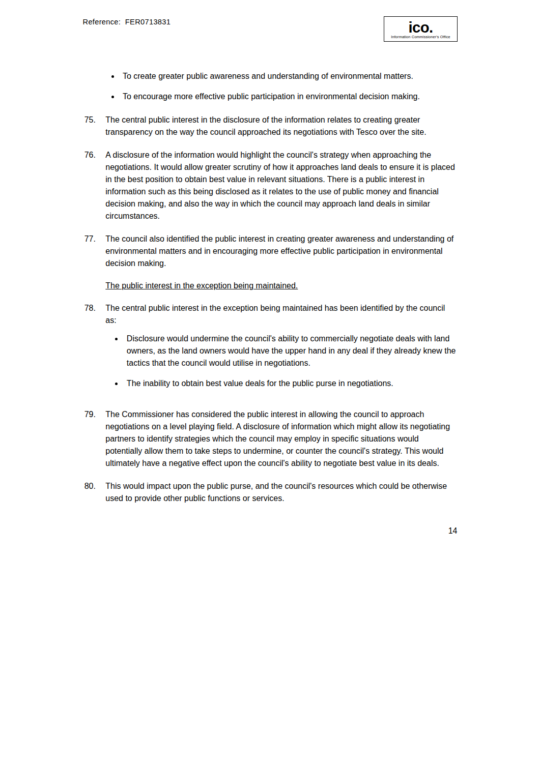Reference: FER0713831
ico.
Information Commissioner's Office
To create greater public awareness and understanding of environmental matters.
To encourage more effective public participation in environmental decision making.
75. The central public interest in the disclosure of the information relates to creating greater transparency on the way the council approached its negotiations with Tesco over the site.
76. A disclosure of the information would highlight the council's strategy when approaching the negotiations. It would allow greater scrutiny of how it approaches land deals to ensure it is placed in the best position to obtain best value in relevant situations. There is a public interest in information such as this being disclosed as it relates to the use of public money and financial decision making, and also the way in which the council may approach land deals in similar circumstances.
77. The council also identified the public interest in creating greater awareness and understanding of environmental matters and in encouraging more effective public participation in environmental decision making.
The public interest in the exception being maintained.
78. The central public interest in the exception being maintained has been identified by the council as:
Disclosure would undermine the council's ability to commercially negotiate deals with land owners, as the land owners would have the upper hand in any deal if they already knew the tactics that the council would utilise in negotiations.
The inability to obtain best value deals for the public purse in negotiations.
79. The Commissioner has considered the public interest in allowing the council to approach negotiations on a level playing field. A disclosure of information which might allow its negotiating partners to identify strategies which the council may employ in specific situations would potentially allow them to take steps to undermine, or counter the council's strategy. This would ultimately have a negative effect upon the council's ability to negotiate best value in its deals.
80. This would impact upon the public purse, and the council's resources which could be otherwise used to provide other public functions or services.
14